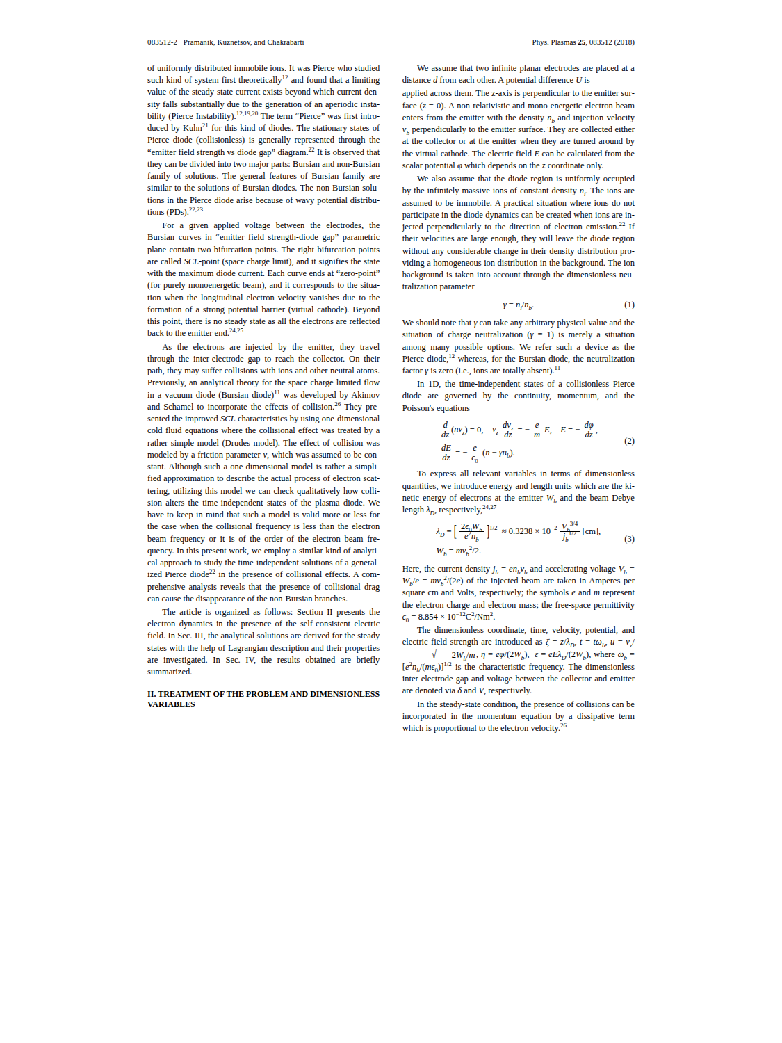083512-2 Pramanik, Kuznetsov, and Chakrabarti
Phys. Plasmas 25, 083512 (2018)
of uniformly distributed immobile ions. It was Pierce who studied such kind of system first theoretically12 and found that a limiting value of the steady-state current exists beyond which current density falls substantially due to the generation of an aperiodic instability (Pierce Instability).12,19,20 The term “Pierce” was first introduced by Kuhn21 for this kind of diodes. The stationary states of Pierce diode (collisionless) is generally represented through the “emitter field strength vs diode gap” diagram.22 It is observed that they can be divided into two major parts: Bursian and non-Bursian family of solutions. The general features of Bursian family are similar to the solutions of Bursian diodes. The non-Bursian solutions in the Pierce diode arise because of wavy potential distributions (PDs).22,23
For a given applied voltage between the electrodes, the Bursian curves in “emitter field strength-diode gap” parametric plane contain two bifurcation points. The right bifurcation points are called SCL-point (space charge limit), and it signifies the state with the maximum diode current. Each curve ends at “zero-point” (for purely monoenergetic beam), and it corresponds to the situation when the longitudinal electron velocity vanishes due to the formation of a strong potential barrier (virtual cathode). Beyond this point, there is no steady state as all the electrons are reflected back to the emitter end.24,25
As the electrons are injected by the emitter, they travel through the inter-electrode gap to reach the collector. On their path, they may suffer collisions with ions and other neutral atoms. Previously, an analytical theory for the space charge limited flow in a vacuum diode (Bursian diode)11 was developed by Akimov and Schamel to incorporate the effects of collision.26 They presented the improved SCL characteristics by using one-dimensional cold fluid equations where the collisional effect was treated by a rather simple model (Drudes model). The effect of collision was modeled by a friction parameter ν, which was assumed to be constant. Although such a one-dimensional model is rather a simplified approximation to describe the actual process of electron scattering, utilizing this model we can check qualitatively how collision alters the time-independent states of the plasma diode. We have to keep in mind that such a model is valid more or less for the case when the collisional frequency is less than the electron beam frequency or it is of the order of the electron beam frequency. In this present work, we employ a similar kind of analytical approach to study the time-independent solutions of a generalized Pierce diode22 in the presence of collisional effects. A comprehensive analysis reveals that the presence of collisional drag can cause the disappearance of the non-Bursian branches.
The article is organized as follows: Section II presents the electron dynamics in the presence of the self-consistent electric field. In Sec. III, the analytical solutions are derived for the steady states with the help of Lagrangian description and their properties are investigated. In Sec. IV, the results obtained are briefly summarized.
II. TREATMENT OF THE PROBLEM AND DIMENSIONLESS VARIABLES
We assume that two infinite planar electrodes are placed at a distance d from each other. A potential difference U is
applied across them. The z-axis is perpendicular to the emitter surface (z = 0). A non-relativistic and mono-energetic electron beam enters from the emitter with the density nb and injection velocity vb perpendicularly to the emitter surface. They are collected either at the collector or at the emitter when they are turned around by the virtual cathode. The electric field E can be calculated from the scalar potential φ which depends on the z coordinate only.
We also assume that the diode region is uniformly occupied by the infinitely massive ions of constant density ni. The ions are assumed to be immobile. A practical situation where ions do not participate in the diode dynamics can be created when ions are injected perpendicularly to the direction of electron emission.22 If their velocities are large enough, they will leave the diode region without any considerable change in their density distribution providing a homogeneous ion distribution in the background. The ion background is taken into account through the dimensionless neutralization parameter
γ = ni/nb. (1)
We should note that γ can take any arbitrary physical value and the situation of charge neutralization (γ = 1) is merely a situation among many possible options. We refer such a device as the Pierce diode,12 whereas, for the Bursian diode, the neutralization factor γ is zero (i.e., ions are totally absent).11
In 1D, the time-independent states of a collisionless Pierce diode are governed by the continuity, momentum, and the Poisson's equations
ddz(nvz) = 0, vz dvz dz = − em E, E = − dφ dz, dE dz = − eϵ0 (n − γnb). (2)
To express all relevant variables in terms of dimensionless quantities, we introduce energy and length units which are the kinetic energy of electrons at the emitter Wb and the beam Debye length λD, respectively,24,27
λD = [ 2ϵ0Wb e2nb ]1/2 ≈ 0.3238 × 10−2 Vb3/4 jb1/2 [cm], Wb = mvb2/2. (3)
Here, the current density jb = enbvb and accelerating voltage Vb = Wb/e = mvb2/(2e) of the injected beam are taken in Amperes per square cm and Volts, respectively; the symbols e and m represent the electron charge and electron mass; the free-space permittivity ϵ0 = 8.854 × 10−12C2/Nm2.
The dimensionless coordinate, time, velocity, potential, and electric field strength are introduced as ζ = z/λD, t = tωb, u = vz/√2Wb/m, η = eφ/(2Wb), ε = eEλD/(2Wb), where ωb = [e2nb/(mϵ0)]1/2 is the characteristic frequency. The dimensionless inter-electrode gap and voltage between the collector and emitter are denoted via δ and V, respectively.
In the steady-state condition, the presence of collisions can be incorporated in the momentum equation by a dissipative term which is proportional to the electron velocity.26